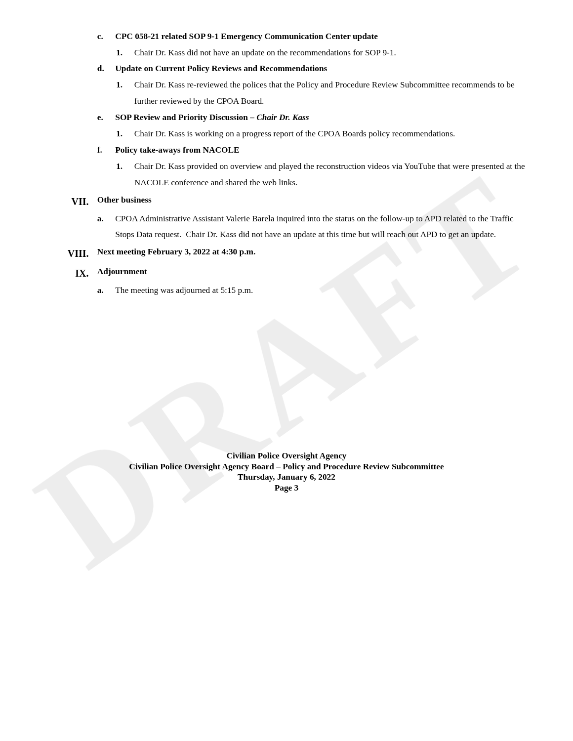DRAFT
c. CPC 058-21 related SOP 9-1 Emergency Communication Center update
1. Chair Dr. Kass did not have an update on the recommendations for SOP 9-1.
d. Update on Current Policy Reviews and Recommendations
1. Chair Dr. Kass re-reviewed the polices that the Policy and Procedure Review Subcommittee recommends to be further reviewed by the CPOA Board.
e. SOP Review and Priority Discussion – Chair Dr. Kass
1. Chair Dr. Kass is working on a progress report of the CPOA Boards policy recommendations.
f. Policy take-aways from NACOLE
1. Chair Dr. Kass provided on overview and played the reconstruction videos via YouTube that were presented at the NACOLE conference and shared the web links.
VII. Other business
a. CPOA Administrative Assistant Valerie Barela inquired into the status on the follow-up to APD related to the Traffic Stops Data request. Chair Dr. Kass did not have an update at this time but will reach out APD to get an update.
VIII. Next meeting February 3, 2022 at 4:30 p.m.
IX. Adjournment
a. The meeting was adjourned at 5:15 p.m.
Civilian Police Oversight Agency
Civilian Police Oversight Agency Board – Policy and Procedure Review Subcommittee
Thursday, January 6, 2022
Page 3